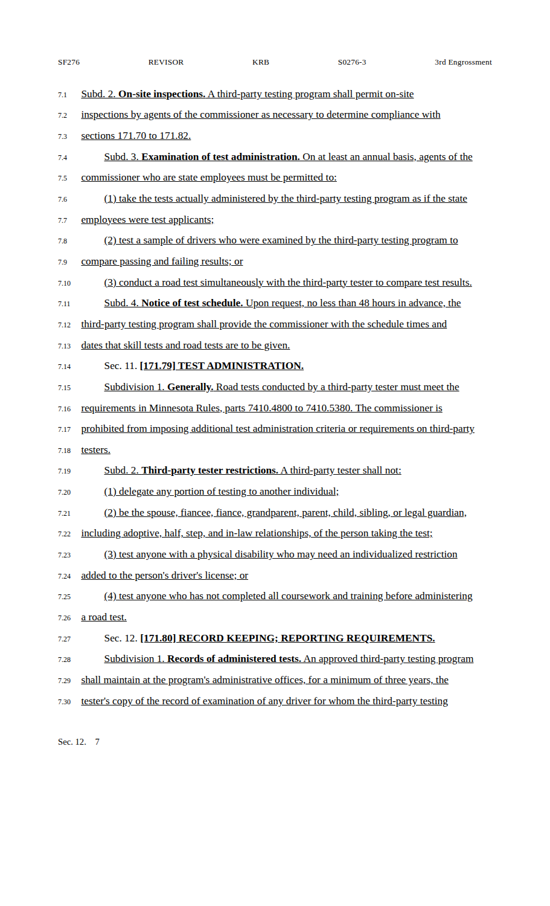SF276 REVISOR KRB S0276-3 3rd Engrossment
7.1
Subd. 2. On-site inspections. A third-party testing program shall permit on-site
7.2
inspections by agents of the commissioner as necessary to determine compliance with
7.3
sections 171.70 to 171.82.
7.4
Subd. 3. Examination of test administration. On at least an annual basis, agents of the
7.5
commissioner who are state employees must be permitted to:
7.6
(1) take the tests actually administered by the third-party testing program as if the state
7.7
employees were test applicants;
7.8
(2) test a sample of drivers who were examined by the third-party testing program to
7.9
compare passing and failing results; or
7.10
(3) conduct a road test simultaneously with the third-party tester to compare test results.
7.11
Subd. 4. Notice of test schedule. Upon request, no less than 48 hours in advance, the
7.12
third-party testing program shall provide the commissioner with the schedule times and
7.13
dates that skill tests and road tests are to be given.
7.14
Sec. 11. [171.79] TEST ADMINISTRATION.
7.15
Subdivision 1. Generally. Road tests conducted by a third-party tester must meet the
7.16
requirements in Minnesota Rules, parts 7410.4800 to 7410.5380. The commissioner is
7.17
prohibited from imposing additional test administration criteria or requirements on third-party
7.18
testers.
7.19
Subd. 2. Third-party tester restrictions. A third-party tester shall not:
7.20
(1) delegate any portion of testing to another individual;
7.21
(2) be the spouse, fiancee, fiance, grandparent, parent, child, sibling, or legal guardian,
7.22
including adoptive, half, step, and in-law relationships, of the person taking the test;
7.23
(3) test anyone with a physical disability who may need an individualized restriction
7.24
added to the person's driver's license; or
7.25
(4) test anyone who has not completed all coursework and training before administering
7.26
a road test.
7.27
Sec. 12. [171.80] RECORD KEEPING; REPORTING REQUIREMENTS.
7.28
Subdivision 1. Records of administered tests. An approved third-party testing program
7.29
shall maintain at the program's administrative offices, for a minimum of three years, the
7.30
tester's copy of the record of examination of any driver for whom the third-party testing
Sec. 12.
7